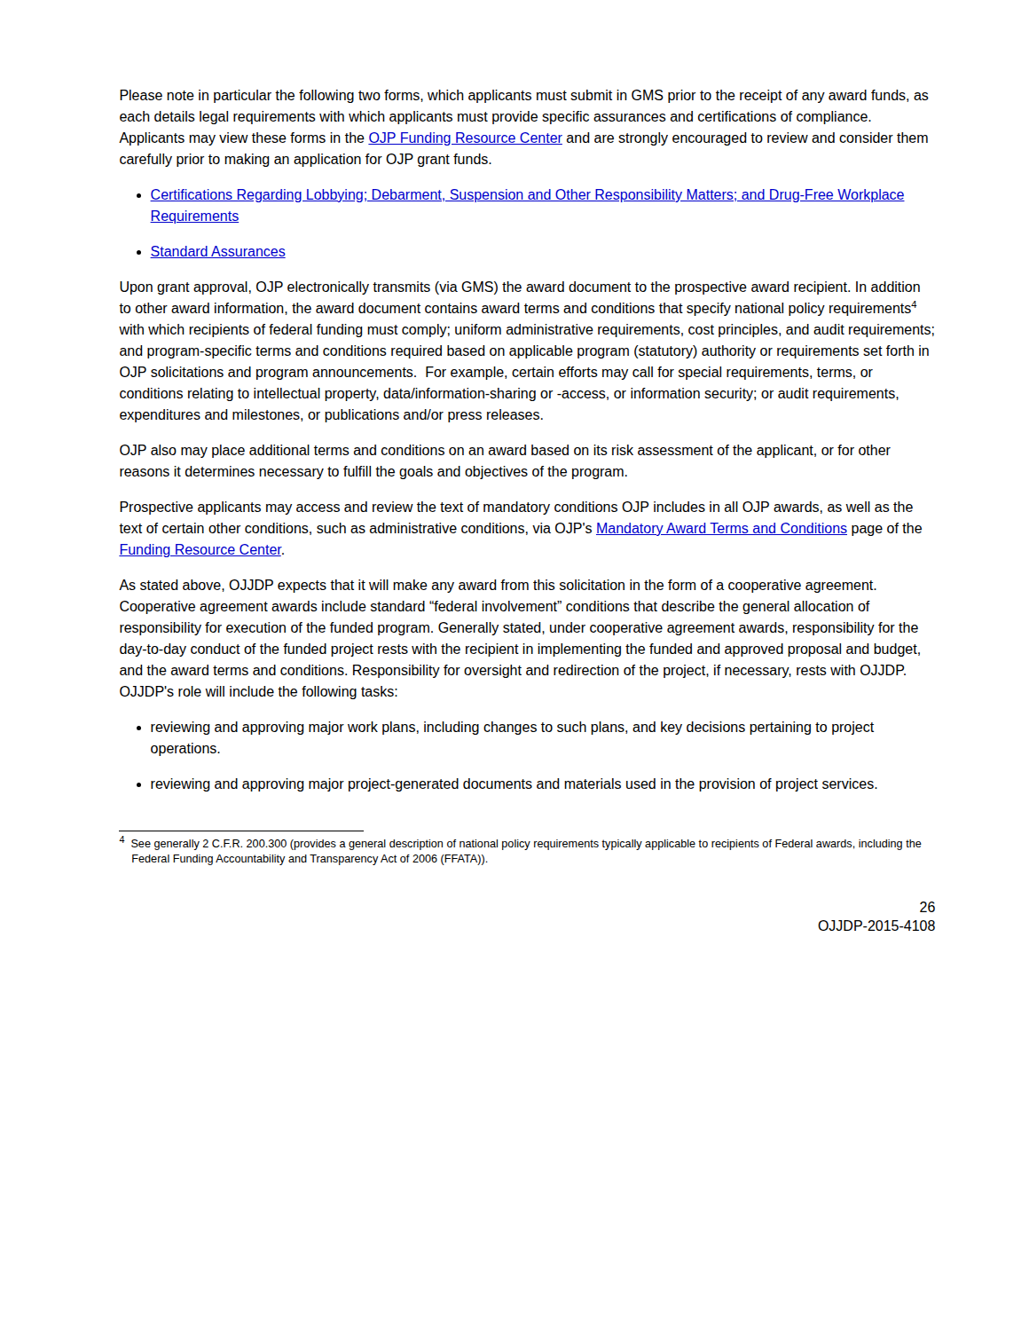Please note in particular the following two forms, which applicants must submit in GMS prior to the receipt of any award funds, as each details legal requirements with which applicants must provide specific assurances and certifications of compliance. Applicants may view these forms in the OJP Funding Resource Center and are strongly encouraged to review and consider them carefully prior to making an application for OJP grant funds.
Certifications Regarding Lobbying; Debarment, Suspension and Other Responsibility Matters; and Drug-Free Workplace Requirements
Standard Assurances
Upon grant approval, OJP electronically transmits (via GMS) the award document to the prospective award recipient. In addition to other award information, the award document contains award terms and conditions that specify national policy requirements4 with which recipients of federal funding must comply; uniform administrative requirements, cost principles, and audit requirements; and program-specific terms and conditions required based on applicable program (statutory) authority or requirements set forth in OJP solicitations and program announcements. For example, certain efforts may call for special requirements, terms, or conditions relating to intellectual property, data/information-sharing or -access, or information security; or audit requirements, expenditures and milestones, or publications and/or press releases.
OJP also may place additional terms and conditions on an award based on its risk assessment of the applicant, or for other reasons it determines necessary to fulfill the goals and objectives of the program.
Prospective applicants may access and review the text of mandatory conditions OJP includes in all OJP awards, as well as the text of certain other conditions, such as administrative conditions, via OJP's Mandatory Award Terms and Conditions page of the Funding Resource Center.
As stated above, OJJDP expects that it will make any award from this solicitation in the form of a cooperative agreement. Cooperative agreement awards include standard “federal involvement” conditions that describe the general allocation of responsibility for execution of the funded program. Generally stated, under cooperative agreement awards, responsibility for the day-to-day conduct of the funded project rests with the recipient in implementing the funded and approved proposal and budget, and the award terms and conditions. Responsibility for oversight and redirection of the project, if necessary, rests with OJJDP. OJJDP's role will include the following tasks:
reviewing and approving major work plans, including changes to such plans, and key decisions pertaining to project operations.
reviewing and approving major project-generated documents and materials used in the provision of project services.
4 See generally 2 C.F.R. 200.300 (provides a general description of national policy requirements typically applicable to recipients of Federal awards, including the Federal Funding Accountability and Transparency Act of 2006 (FFATA)).
26
OJJDP-2015-4108